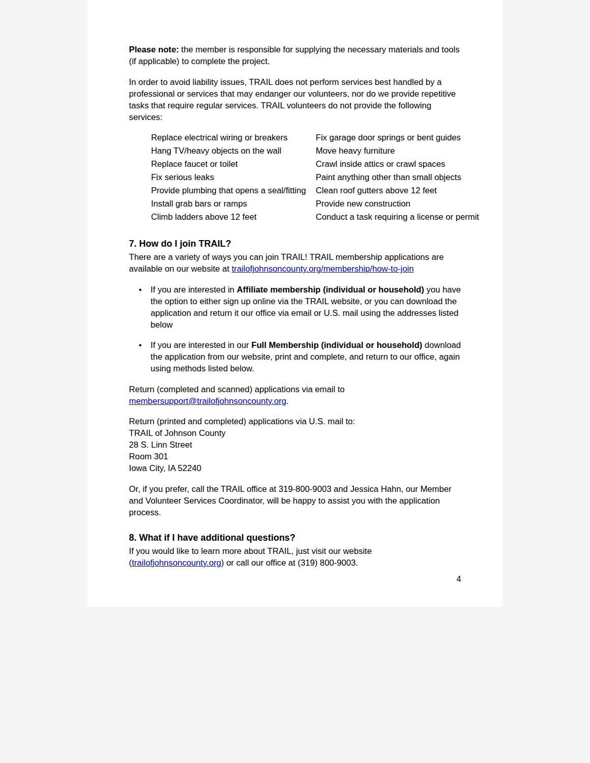Please note: the member is responsible for supplying the necessary materials and tools (if applicable) to complete the project.
In order to avoid liability issues, TRAIL does not perform services best handled by a professional or services that may endanger our volunteers, nor do we provide repetitive tasks that require regular services. TRAIL volunteers do not provide the following services:
| Replace electrical wiring or breakers | Fix garage door springs or bent guides |
| Hang TV/heavy objects on the wall | Move heavy furniture |
| Replace faucet or toilet | Crawl inside attics or crawl spaces |
| Fix serious leaks | Paint anything other than small objects |
| Provide plumbing that opens a seal/fitting | Clean roof gutters above 12 feet |
| Install grab bars or ramps | Provide new construction |
| Climb ladders above 12 feet | Conduct a task requiring a license or permit |
7. How do I join TRAIL?
There are a variety of ways you can join TRAIL! TRAIL membership applications are available on our website at trailofjohnsoncounty.org/membership/how-to-join
If you are interested in Affiliate membership (individual or household) you have the option to either sign up online via the TRAIL website, or you can download the application and return it our office via email or U.S. mail using the addresses listed below
If you are interested in our Full Membership (individual or household) download the application from our website, print and complete, and return to our office, again using methods listed below.
Return (completed and scanned) applications via email to membersupport@trailofjohnsoncounty.org.
Return (printed and completed) applications via U.S. mail to:
TRAIL of Johnson County
28 S. Linn Street
Room 301
Iowa City, IA 52240
Or, if you prefer, call the TRAIL office at 319-800-9003 and Jessica Hahn, our Member and Volunteer Services Coordinator, will be happy to assist you with the application process.
8. What if I have additional questions?
If you would like to learn more about TRAIL, just visit our website (trailofjohnsoncounty.org) or call our office at (319) 800-9003.
4